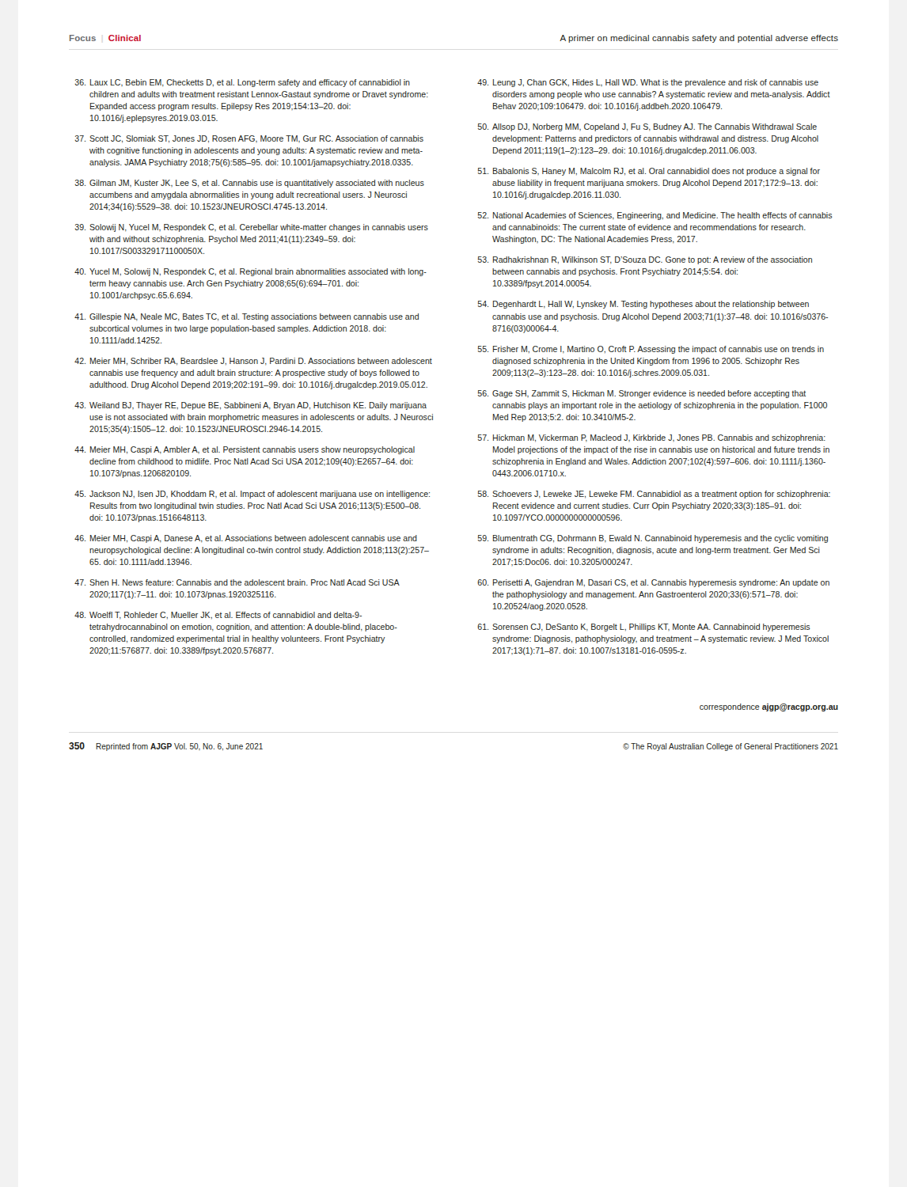Focus|Clinical
A primer on medicinal cannabis safety and potential adverse effects
36 Laux LC, Bebin EM, Checketts D, et al. Long-term safety and efficacy of cannabidiol in children and adults with treatment resistant Lennox-Gastaut syndrome or Dravet syndrome: Expanded access program results. Epilepsy Res 2019;154:13–20. doi: 10.1016/j.eplepsyres.2019.03.015.
37 Scott JC, Slomiak ST, Jones JD, Rosen AFG, Moore TM, Gur RC. Association of cannabis with cognitive functioning in adolescents and young adults: A systematic review and meta-analysis. JAMA Psychiatry 2018;75(6):585–95. doi: 10.1001/jamapsychiatry.2018.0335.
38 Gilman JM, Kuster JK, Lee S, et al. Cannabis use is quantitatively associated with nucleus accumbens and amygdala abnormalities in young adult recreational users. J Neurosci 2014;34(16):5529–38. doi: 10.1523/JNEUROSCI.4745-13.2014.
39 Solowij N, Yucel M, Respondek C, et al. Cerebellar white-matter changes in cannabis users with and without schizophrenia. Psychol Med 2011;41(11):2349–59. doi: 10.1017/S003329171100050X.
40 Yucel M, Solowij N, Respondek C, et al. Regional brain abnormalities associated with long-term heavy cannabis use. Arch Gen Psychiatry 2008;65(6):694–701. doi: 10.1001/archpsyc.65.6.694.
41 Gillespie NA, Neale MC, Bates TC, et al. Testing associations between cannabis use and subcortical volumes in two large population-based samples. Addiction 2018. doi: 10.1111/add.14252.
42 Meier MH, Schriber RA, Beardslee J, Hanson J, Pardini D. Associations between adolescent cannabis use frequency and adult brain structure: A prospective study of boys followed to adulthood. Drug Alcohol Depend 2019;202:191–99. doi: 10.1016/j.drugalcdep.2019.05.012.
43 Weiland BJ, Thayer RE, Depue BE, Sabbineni A, Bryan AD, Hutchison KE. Daily marijuana use is not associated with brain morphometric measures in adolescents or adults. J Neurosci 2015;35(4):1505–12. doi: 10.1523/JNEUROSCI.2946-14.2015.
44 Meier MH, Caspi A, Ambler A, et al. Persistent cannabis users show neuropsychological decline from childhood to midlife. Proc Natl Acad Sci USA 2012;109(40):E2657–64. doi: 10.1073/pnas.1206820109.
45 Jackson NJ, Isen JD, Khoddam R, et al. Impact of adolescent marijuana use on intelligence: Results from two longitudinal twin studies. Proc Natl Acad Sci USA 2016;113(5):E500–08. doi: 10.1073/pnas.1516648113.
46 Meier MH, Caspi A, Danese A, et al. Associations between adolescent cannabis use and neuropsychological decline: A longitudinal co-twin control study. Addiction 2018;113(2):257–65. doi: 10.1111/add.13946.
47 Shen H. News feature: Cannabis and the adolescent brain. Proc Natl Acad Sci USA 2020;117(1):7–11. doi: 10.1073/pnas.1920325116.
48 Woelfl T, Rohleder C, Mueller JK, et al. Effects of cannabidiol and delta-9-tetrahydrocannabinol on emotion, cognition, and attention: A double-blind, placebo-controlled, randomized experimental trial in healthy volunteers. Front Psychiatry 2020;11:576877. doi: 10.3389/fpsyt.2020.576877.
49 Leung J, Chan GCK, Hides L, Hall WD. What is the prevalence and risk of cannabis use disorders among people who use cannabis? A systematic review and meta-analysis. Addict Behav 2020;109:106479. doi: 10.1016/j.addbeh.2020.106479.
50 Allsop DJ, Norberg MM, Copeland J, Fu S, Budney AJ. The Cannabis Withdrawal Scale development: Patterns and predictors of cannabis withdrawal and distress. Drug Alcohol Depend 2011;119(1–2):123–29. doi: 10.1016/j.drugalcdep.2011.06.003.
51 Babalonis S, Haney M, Malcolm RJ, et al. Oral cannabidiol does not produce a signal for abuse liability in frequent marijuana smokers. Drug Alcohol Depend 2017;172:9–13. doi: 10.1016/j.drugalcdep.2016.11.030.
52 National Academies of Sciences, Engineering, and Medicine. The health effects of cannabis and cannabinoids: The current state of evidence and recommendations for research. Washington, DC: The National Academies Press, 2017.
53 Radhakrishnan R, Wilkinson ST, D’Souza DC. Gone to pot: A review of the association between cannabis and psychosis. Front Psychiatry 2014;5:54. doi: 10.3389/fpsyt.2014.00054.
54 Degenhardt L, Hall W, Lynskey M. Testing hypotheses about the relationship between cannabis use and psychosis. Drug Alcohol Depend 2003;71(1):37–48. doi: 10.1016/s0376-8716(03)00064-4.
55 Frisher M, Crome I, Martino O, Croft P. Assessing the impact of cannabis use on trends in diagnosed schizophrenia in the United Kingdom from 1996 to 2005. Schizophr Res 2009;113(2–3):123–28. doi: 10.1016/j.schres.2009.05.031.
56 Gage SH, Zammit S, Hickman M. Stronger evidence is needed before accepting that cannabis plays an important role in the aetiology of schizophrenia in the population. F1000 Med Rep 2013;5:2. doi: 10.3410/M5-2.
57 Hickman M, Vickerman P, Macleod J, Kirkbride J, Jones PB. Cannabis and schizophrenia: Model projections of the impact of the rise in cannabis use on historical and future trends in schizophrenia in England and Wales. Addiction 2007;102(4):597–606. doi: 10.1111/j.1360-0443.2006.01710.x.
58 Schoevers J, Leweke JE, Leweke FM. Cannabidiol as a treatment option for schizophrenia: Recent evidence and current studies. Curr Opin Psychiatry 2020;33(3):185–91. doi: 10.1097/YCO.0000000000000596.
59 Blumentrath CG, Dohrmann B, Ewald N. Cannabinoid hyperemesis and the cyclic vomiting syndrome in adults: Recognition, diagnosis, acute and long-term treatment. Ger Med Sci 2017;15:Doc06. doi: 10.3205/000247.
60 Perisetti A, Gajendran M, Dasari CS, et al. Cannabis hyperemesis syndrome: An update on the pathophysiology and management. Ann Gastroenterol 2020;33(6):571–78. doi: 10.20524/aog.2020.0528.
61 Sorensen CJ, DeSanto K, Borgelt L, Phillips KT, Monte AA. Cannabinoid hyperemesis syndrome: Diagnosis, pathophysiology, and treatment – A systematic review. J Med Toxicol 2017;13(1):71–87. doi: 10.1007/s13181-016-0595-z.
correspondence ajgp@racgp.org.au
350 Reprinted from AJGP Vol. 50, No. 6, June 2021
© The Royal Australian College of General Practitioners 2021